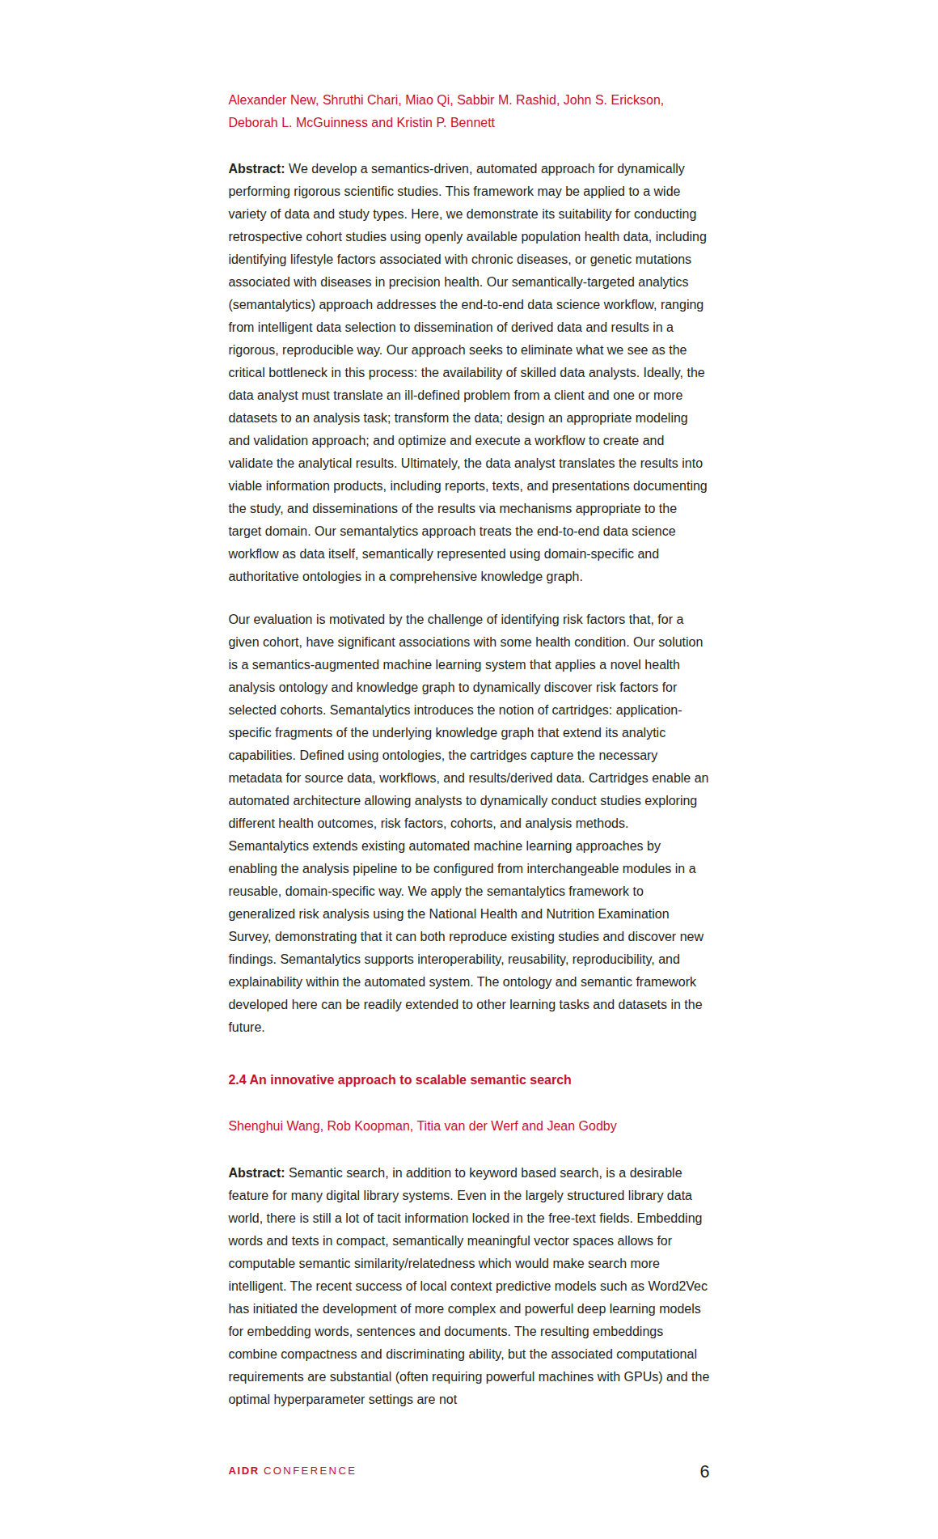Alexander New, Shruthi Chari, Miao Qi, Sabbir M. Rashid, John S. Erickson, Deborah L. McGuinness and Kristin P. Bennett
Abstract: We develop a semantics-driven, automated approach for dynamically performing rigorous scientific studies. This framework may be applied to a wide variety of data and study types. Here, we demonstrate its suitability for conducting retrospective cohort studies using openly available population health data, including identifying lifestyle factors associated with chronic diseases, or genetic mutations associated with diseases in precision health. Our semantically-targeted analytics (semantalytics) approach addresses the end-to-end data science workflow, ranging from intelligent data selection to dissemination of derived data and results in a rigorous, reproducible way. Our approach seeks to eliminate what we see as the critical bottleneck in this process: the availability of skilled data analysts. Ideally, the data analyst must translate an ill-defined problem from a client and one or more datasets to an analysis task; transform the data; design an appropriate modeling and validation approach; and optimize and execute a workflow to create and validate the analytical results. Ultimately, the data analyst translates the results into viable information products, including reports, texts, and presentations documenting the study, and disseminations of the results via mechanisms appropriate to the target domain. Our semantalytics approach treats the end-to-end data science workflow as data itself, semantically represented using domain-specific and authoritative ontologies in a comprehensive knowledge graph.
Our evaluation is motivated by the challenge of identifying risk factors that, for a given cohort, have significant associations with some health condition. Our solution is a semantics-augmented machine learning system that applies a novel health analysis ontology and knowledge graph to dynamically discover risk factors for selected cohorts. Semantalytics introduces the notion of cartridges: application-specific fragments of the underlying knowledge graph that extend its analytic capabilities. Defined using ontologies, the cartridges capture the necessary metadata for source data, workflows, and results/derived data. Cartridges enable an automated architecture allowing analysts to dynamically conduct studies exploring different health outcomes, risk factors, cohorts, and analysis methods. Semantalytics extends existing automated machine learning approaches by enabling the analysis pipeline to be configured from interchangeable modules in a reusable, domain-specific way. We apply the semantalytics framework to generalized risk analysis using the National Health and Nutrition Examination Survey, demonstrating that it can both reproduce existing studies and discover new findings. Semantalytics supports interoperability, reusability, reproducibility, and explainability within the automated system. The ontology and semantic framework developed here can be readily extended to other learning tasks and datasets in the future.
2.4 An innovative approach to scalable semantic search
Shenghui Wang, Rob Koopman, Titia van der Werf and Jean Godby
Abstract: Semantic search, in addition to keyword based search, is a desirable feature for many digital library systems. Even in the largely structured library data world, there is still a lot of tacit information locked in the free-text fields. Embedding words and texts in compact, semantically meaningful vector spaces allows for computable semantic similarity/relatedness which would make search more intelligent. The recent success of local context predictive models such as Word2Vec has initiated the development of more complex and powerful deep learning models for embedding words, sentences and documents. The resulting embeddings combine compactness and discriminating ability, but the associated computational requirements are substantial (often requiring powerful machines with GPUs) and the optimal hyperparameter settings are not
AIDR Conference
6